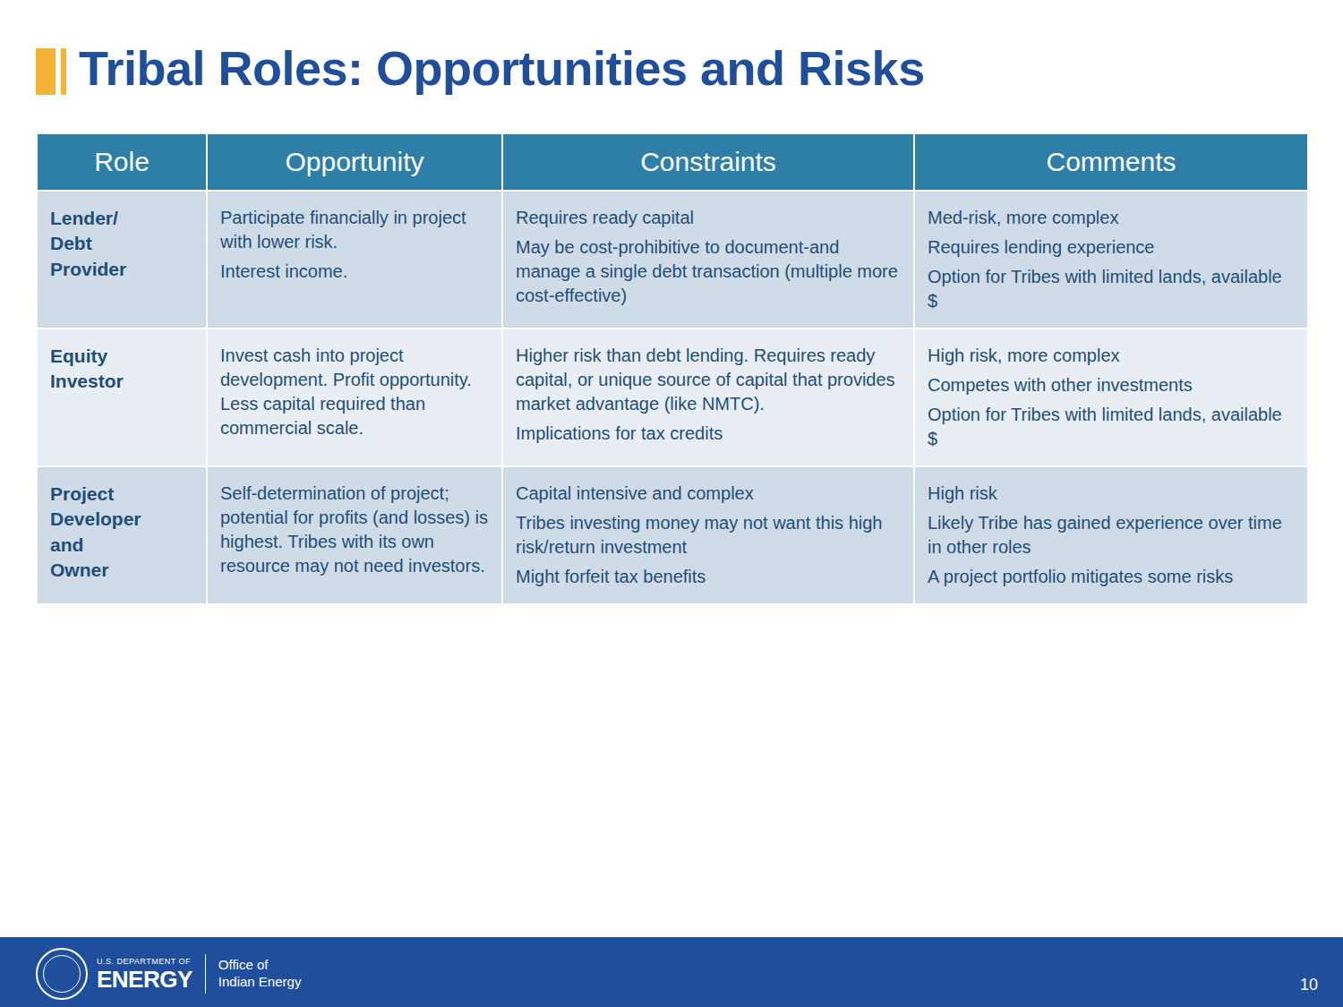Tribal Roles: Opportunities and Risks
| Role | Opportunity | Constraints | Comments |
| --- | --- | --- | --- |
| Lender/ Debt Provider | Participate financially in project with lower risk. Interest income. | Requires ready capital May be cost-prohibitive to document-and manage a single debt transaction (multiple more cost-effective) | Med-risk, more complex Requires lending experience Option for Tribes with limited lands, available $ |
| Equity Investor | Invest cash into project development. Profit opportunity. Less capital required than commercial scale. | Higher risk than debt lending. Requires ready capital, or unique source of capital that provides market advantage (like NMTC). Implications for tax credits | High risk, more complex Competes with other investments Option for Tribes with limited lands, available $ |
| Project Developer and Owner | Self-determination of project; potential for profits (and losses) is highest. Tribes with its own resource may not need investors. | Capital intensive and complex Tribes investing money may not want this high risk/return investment Might forfeit tax benefits | High risk Likely Tribe has gained experience over time in other roles A project portfolio mitigates some risks |
U.S. DEPARTMENT OF
ENERGY
Office of
Indian Energy
10